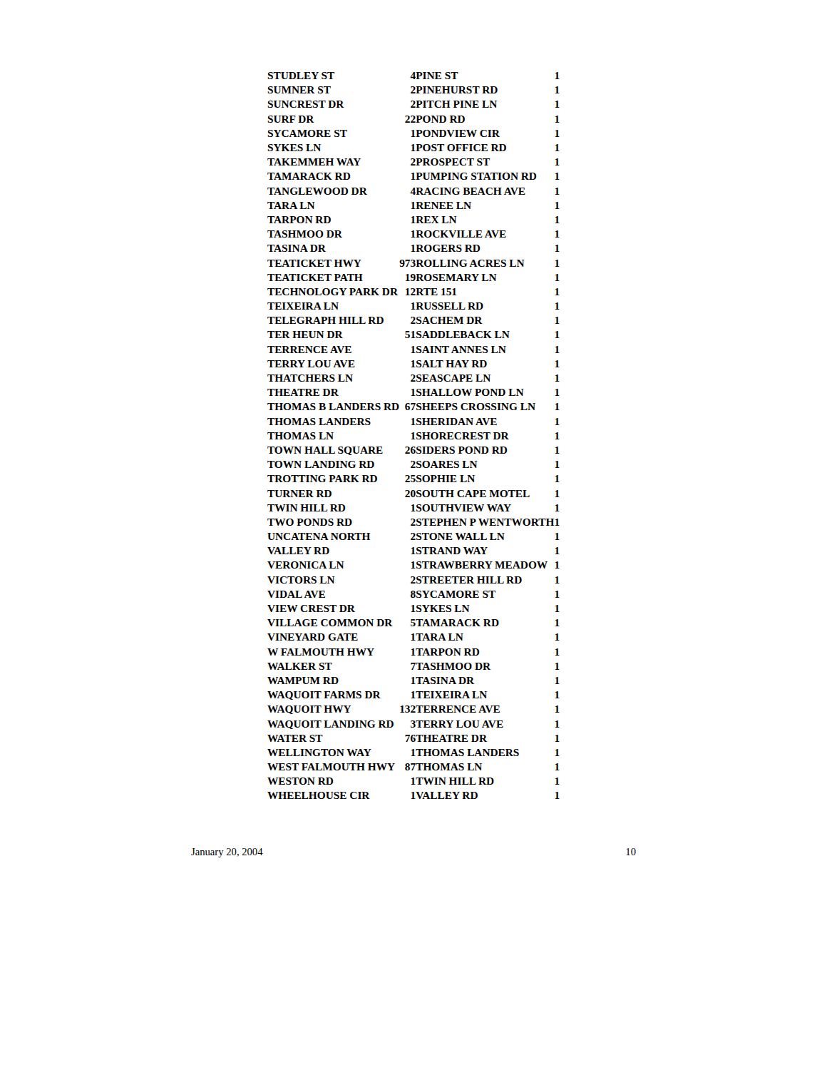| STUDLEY ST | 4 | PINE ST | 1 |
| SUMNER ST | 2 | PINEHURST RD | 1 |
| SUNCREST DR | 2 | PITCH PINE LN | 1 |
| SURF DR | 22 | POND RD | 1 |
| SYCAMORE ST | 1 | PONDVIEW CIR | 1 |
| SYKES LN | 1 | POST OFFICE RD | 1 |
| TAKEMMEH WAY | 2 | PROSPECT ST | 1 |
| TAMARACK RD | 1 | PUMPING STATION RD | 1 |
| TANGLEWOOD DR | 4 | RACING BEACH AVE | 1 |
| TARA LN | 1 | RENEE LN | 1 |
| TARPON RD | 1 | REX LN | 1 |
| TASHMOO DR | 1 | ROCKVILLE AVE | 1 |
| TASINA DR | 1 | ROGERS RD | 1 |
| TEATICKET HWY | 973 | ROLLING ACRES LN | 1 |
| TEATICKET PATH | 19 | ROSEMARY LN | 1 |
| TECHNOLOGY PARK DR | 12 | RTE 151 | 1 |
| TEIXEIRA LN | 1 | RUSSELL RD | 1 |
| TELEGRAPH HILL RD | 2 | SACHEM DR | 1 |
| TER HEUN DR | 51 | SADDLEBACK LN | 1 |
| TERRENCE AVE | 1 | SAINT ANNES LN | 1 |
| TERRY LOU AVE | 1 | SALT HAY RD | 1 |
| THATCHERS LN | 2 | SEASCAPE LN | 1 |
| THEATRE DR | 1 | SHALLOW POND LN | 1 |
| THOMAS B LANDERS RD | 67 | SHEEPS CROSSING LN | 1 |
| THOMAS LANDERS | 1 | SHERIDAN AVE | 1 |
| THOMAS LN | 1 | SHORECREST DR | 1 |
| TOWN HALL SQUARE | 26 | SIDERS POND RD | 1 |
| TOWN LANDING RD | 2 | SOARES LN | 1 |
| TROTTING PARK RD | 25 | SOPHIE LN | 1 |
| TURNER RD | 20 | SOUTH CAPE MOTEL | 1 |
| TWIN HILL RD | 1 | SOUTHVIEW WAY | 1 |
| TWO PONDS RD | 2 | STEPHEN P WENTWORTH | 1 |
| UNCATENA NORTH | 2 | STONE WALL LN | 1 |
| VALLEY RD | 1 | STRAND WAY | 1 |
| VERONICA LN | 1 | STRAWBERRY MEADOW | 1 |
| VICTORS LN | 2 | STREETER HILL RD | 1 |
| VIDAL AVE | 8 | SYCAMORE ST | 1 |
| VIEW CREST DR | 1 | SYKES LN | 1 |
| VILLAGE COMMON DR | 5 | TAMARACK RD | 1 |
| VINEYARD GATE | 1 | TARA LN | 1 |
| W FALMOUTH HWY | 1 | TARPON RD | 1 |
| WALKER ST | 7 | TASHMOO DR | 1 |
| WAMPUM RD | 1 | TASINA DR | 1 |
| WAQUOIT FARMS DR | 1 | TEIXEIRA LN | 1 |
| WAQUOIT HWY | 132 | TERRENCE AVE | 1 |
| WAQUOIT LANDING RD | 3 | TERRY LOU AVE | 1 |
| WATER ST | 76 | THEATRE DR | 1 |
| WELLINGTON WAY | 1 | THOMAS LANDERS | 1 |
| WEST FALMOUTH HWY | 87 | THOMAS LN | 1 |
| WESTON RD | 1 | TWIN HILL RD | 1 |
| WHEELHOUSE CIR | 1 | VALLEY RD | 1 |
January 20, 2004 10